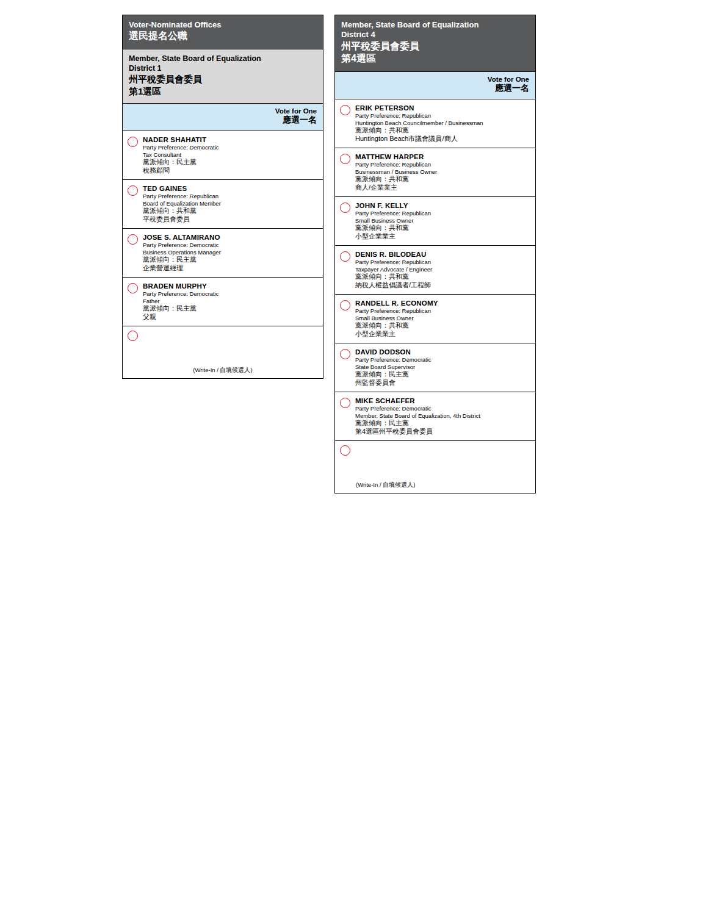Voter-Nominated Offices
選民提名公職
Member, State Board of Equalization
District 1
州平稅委員會委員
第1選區
Vote for One
應選一名
NADER SHAHATIT
Party Preference: Democratic
Tax Consultant
黨派傾向：民主黨
稅務顧問
TED GAINES
Party Preference: Republican
Board of Equalization Member
黨派傾向：共和黨
平稅委員會委員
JOSE S. ALTAMIRANO
Party Preference: Democratic
Business Operations Manager
黨派傾向：民主黨
企業營運經理
BRADEN MURPHY
Party Preference: Democratic
Father
黨派傾向：民主黨
父親
(Write-In / 自填候選人)
Member, State Board of Equalization
District 4
州平稅委員會委員
第4選區
Vote for One
應選一名
ERIK PETERSON
Party Preference: Republican
Huntington Beach Councilmember / Businessman
黨派傾向：共和黨
Huntington Beach市議會議員/商人
MATTHEW HARPER
Party Preference: Republican
Businessman / Business Owner
黨派傾向：共和黨
商人/企業業主
JOHN F. KELLY
Party Preference: Republican
Small Business Owner
黨派傾向：共和黨
小型企業業主
DENIS R. BILODEAU
Party Preference: Republican
Taxpayer Advocate / Engineer
黨派傾向：共和黨
納稅人權益倡議者/工程師
RANDELL R. ECONOMY
Party Preference: Republican
Small Business Owner
黨派傾向：共和黨
小型企業業主
DAVID DODSON
Party Preference: Democratic
State Board Supervisor
黨派傾向：民主黨
州監督委員會
MIKE SCHAEFER
Party Preference: Democratic
Member, State Board of Equalization, 4th District
黨派傾向：民主黨
第4選區州平稅委員會委員
(Write-In / 自填候選人)